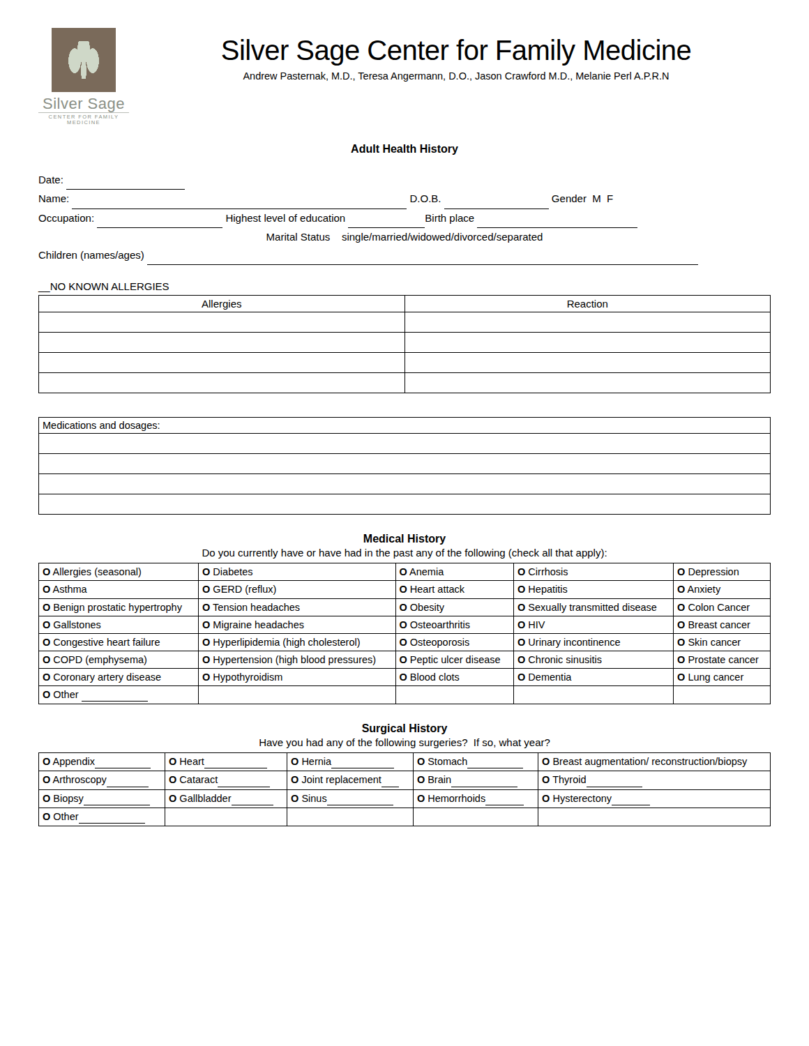Silver Sage
CENTER FOR FAMILY MEDICINE
Silver Sage Center for Family Medicine
Andrew Pasternak, M.D., Teresa Angermann, D.O., Jason Crawford M.D., Melanie Perl A.P.R.N
Adult Health History
Date:
Name: D.O.B. Gender M F
Occupation: Highest level of education Birth place
Marital Status single/married/widowed/divorced/separated
Children (names/ages)
__NO KNOWN ALLERGIES
| Allergies | Reaction |
| --- | --- |
| Medications and dosages: |
Medical History
Do you currently have or have had in the past any of the following (check all that apply):
| O Allergies (seasonal) | O Diabetes | O Anemia | O Cirrhosis | O Depression |
| O Asthma | O GERD (reflux) | O Heart attack | O Hepatitis | O Anxiety |
| O Benign prostatic hypertrophy | O Tension headaches | O Obesity | O Sexually transmitted disease | O Colon Cancer |
| O Gallstones | O Migraine headaches | O Osteoarthritis | O HIV | O Breast cancer |
| O Congestive heart failure | O Hyperlipidemia (high cholesterol) | O Osteoporosis | O Urinary incontinence | O Skin cancer |
| O COPD (emphysema) | O Hypertension (high blood pressures) | O Peptic ulcer disease | O Chronic sinusitis | O Prostate cancer |
| O Coronary artery disease | O Hypothyroidism | O Blood clots | O Dementia | O Lung cancer |
| O Other | | | | |
Surgical History
Have you had any of the following surgeries? If so, what year?
| O Appendix | O Heart | O Hernia | O Stomach | O Breast augmentation/ reconstruction/biopsy |
| O Arthroscopy | O Cataract | O Joint replacement | O Brain | O Thyroid |
| O Biopsy | O Gallbladder | O Sinus | O Hemorrhoids | O Hysterectony |
| O Other | | | | |